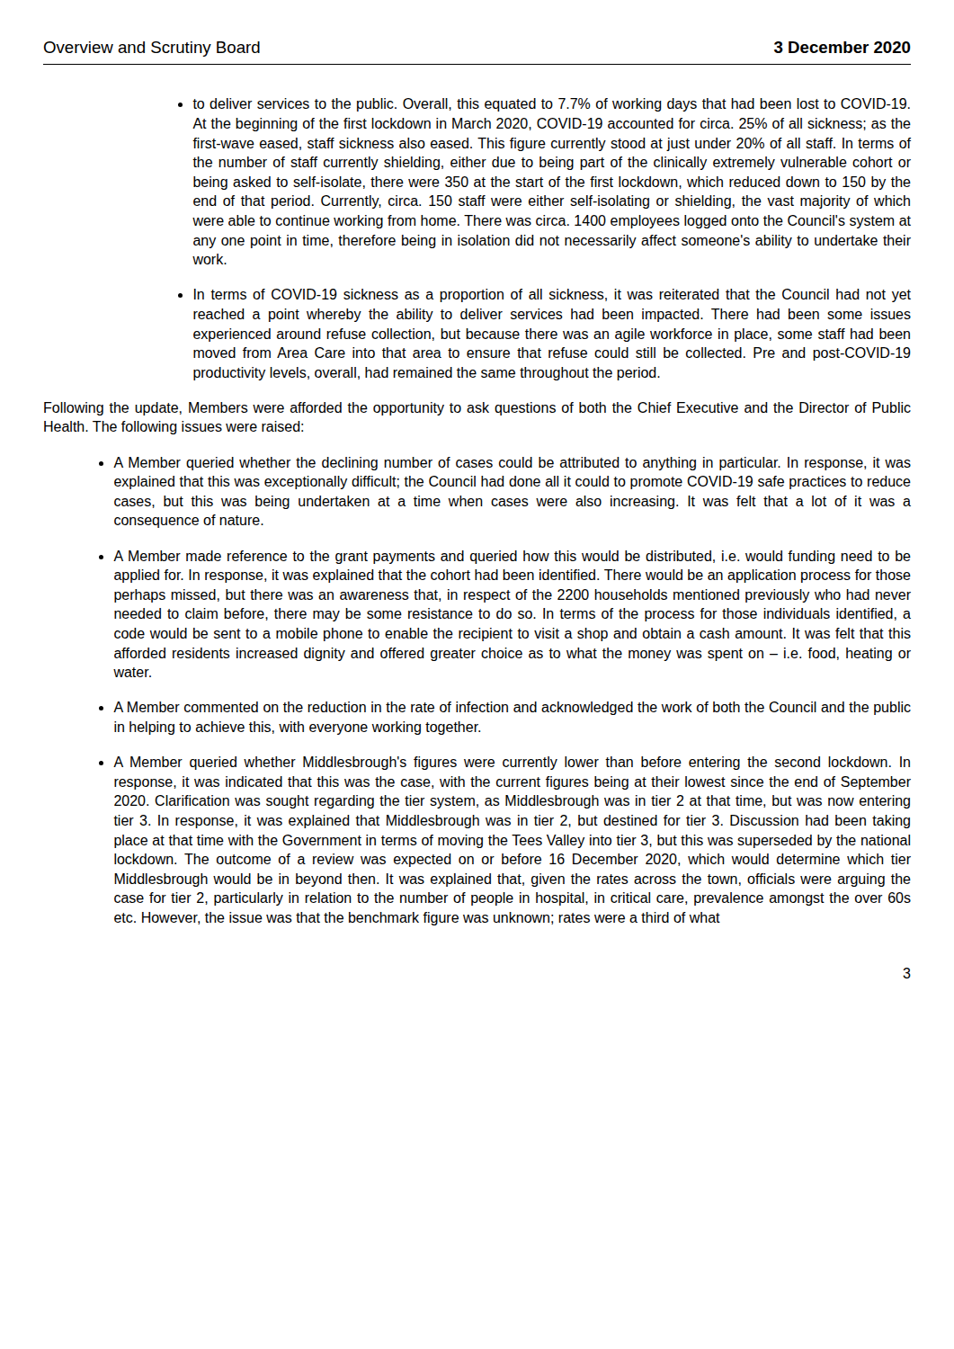Overview and Scrutiny Board 3 December 2020
to deliver services to the public. Overall, this equated to 7.7% of working days that had been lost to COVID-19. At the beginning of the first lockdown in March 2020, COVID-19 accounted for circa. 25% of all sickness; as the first-wave eased, staff sickness also eased. This figure currently stood at just under 20% of all staff. In terms of the number of staff currently shielding, either due to being part of the clinically extremely vulnerable cohort or being asked to self-isolate, there were 350 at the start of the first lockdown, which reduced down to 150 by the end of that period. Currently, circa. 150 staff were either self-isolating or shielding, the vast majority of which were able to continue working from home. There was circa. 1400 employees logged onto the Council's system at any one point in time, therefore being in isolation did not necessarily affect someone's ability to undertake their work.
In terms of COVID-19 sickness as a proportion of all sickness, it was reiterated that the Council had not yet reached a point whereby the ability to deliver services had been impacted. There had been some issues experienced around refuse collection, but because there was an agile workforce in place, some staff had been moved from Area Care into that area to ensure that refuse could still be collected. Pre and post-COVID-19 productivity levels, overall, had remained the same throughout the period.
Following the update, Members were afforded the opportunity to ask questions of both the Chief Executive and the Director of Public Health. The following issues were raised:
A Member queried whether the declining number of cases could be attributed to anything in particular. In response, it was explained that this was exceptionally difficult; the Council had done all it could to promote COVID-19 safe practices to reduce cases, but this was being undertaken at a time when cases were also increasing. It was felt that a lot of it was a consequence of nature.
A Member made reference to the grant payments and queried how this would be distributed, i.e. would funding need to be applied for. In response, it was explained that the cohort had been identified. There would be an application process for those perhaps missed, but there was an awareness that, in respect of the 2200 households mentioned previously who had never needed to claim before, there may be some resistance to do so. In terms of the process for those individuals identified, a code would be sent to a mobile phone to enable the recipient to visit a shop and obtain a cash amount. It was felt that this afforded residents increased dignity and offered greater choice as to what the money was spent on – i.e. food, heating or water.
A Member commented on the reduction in the rate of infection and acknowledged the work of both the Council and the public in helping to achieve this, with everyone working together.
A Member queried whether Middlesbrough's figures were currently lower than before entering the second lockdown. In response, it was indicated that this was the case, with the current figures being at their lowest since the end of September 2020. Clarification was sought regarding the tier system, as Middlesbrough was in tier 2 at that time, but was now entering tier 3. In response, it was explained that Middlesbrough was in tier 2, but destined for tier 3. Discussion had been taking place at that time with the Government in terms of moving the Tees Valley into tier 3, but this was superseded by the national lockdown. The outcome of a review was expected on or before 16 December 2020, which would determine which tier Middlesbrough would be in beyond then. It was explained that, given the rates across the town, officials were arguing the case for tier 2, particularly in relation to the number of people in hospital, in critical care, prevalence amongst the over 60s etc. However, the issue was that the benchmark figure was unknown; rates were a third of what
3